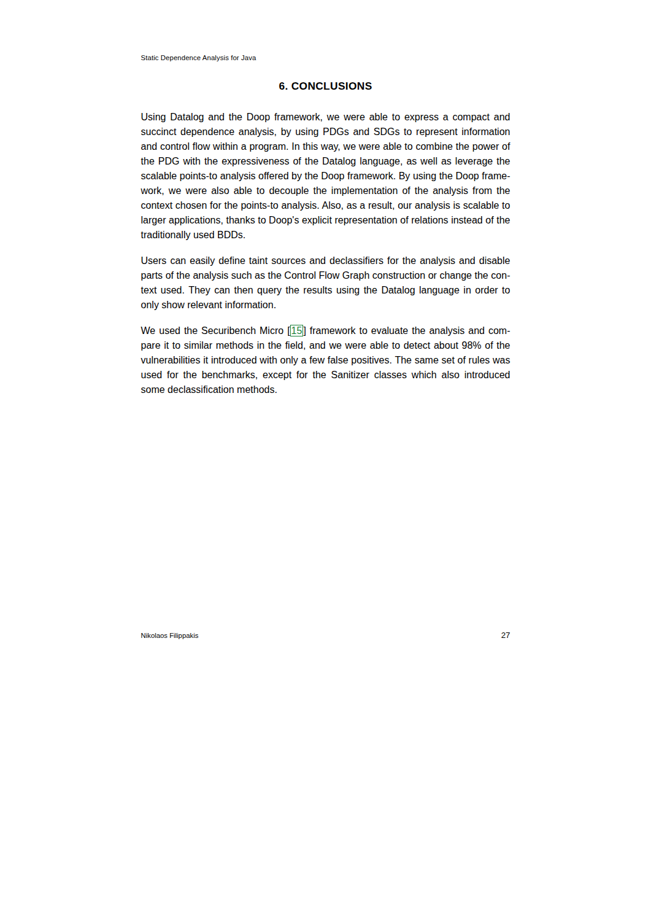Static Dependence Analysis for Java
6. CONCLUSIONS
Using Datalog and the Doop framework, we were able to express a compact and succinct dependence analysis, by using PDGs and SDGs to represent information and control flow within a program. In this way, we were able to combine the power of the PDG with the expressiveness of the Datalog language, as well as leverage the scalable points-to analysis offered by the Doop framework. By using the Doop framework, we were also able to decouple the implementation of the analysis from the context chosen for the points-to analysis. Also, as a result, our analysis is scalable to larger applications, thanks to Doop's explicit representation of relations instead of the traditionally used BDDs.
Users can easily define taint sources and declassifiers for the analysis and disable parts of the analysis such as the Control Flow Graph construction or change the context used. They can then query the results using the Datalog language in order to only show relevant information.
We used the Securibench Micro [15] framework to evaluate the analysis and compare it to similar methods in the field, and we were able to detect about 98% of the vulnerabilities it introduced with only a few false positives. The same set of rules was used for the benchmarks, except for the Sanitizer classes which also introduced some declassification methods.
Nikolaos Filippakis 27